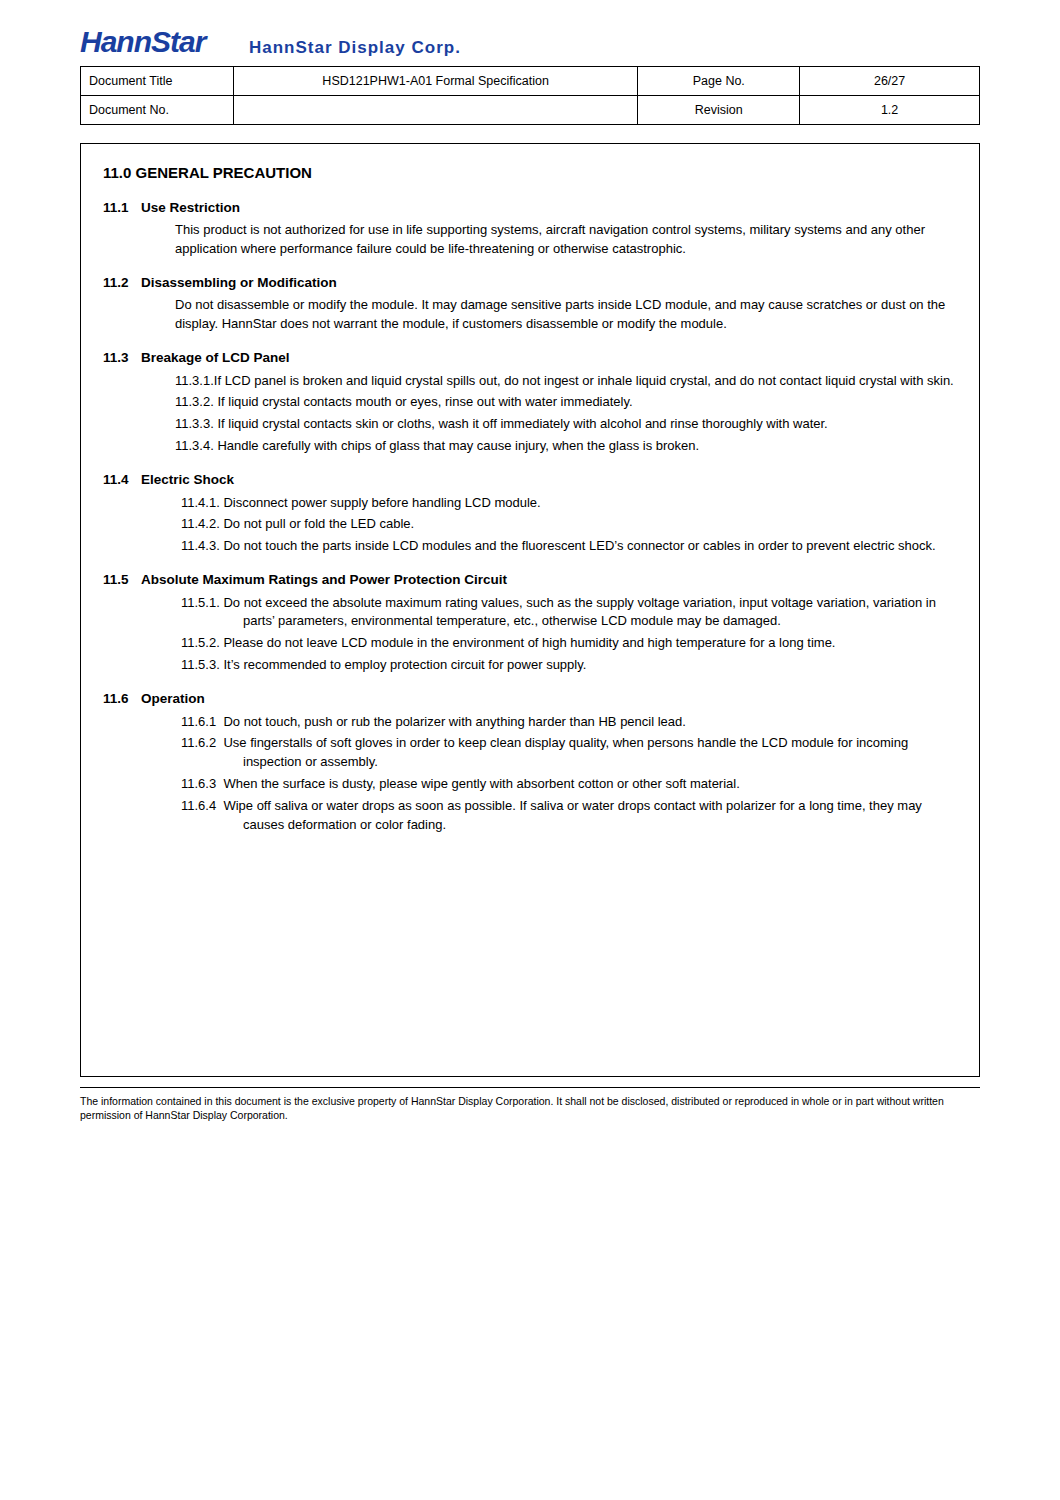Hann Star HannStar Display Corp.
| Document Title | HSD121PHW1-A01 Formal Specification | Page No. | 26/27 |
| Document No. | | Revision | 1.2 |
11.0 GENERAL PRECAUTION
11.1 Use Restriction
This product is not authorized for use in life supporting systems, aircraft navigation control systems, military systems and any other application where performance failure could be life-threatening or otherwise catastrophic.
11.2 Disassembling or Modification
Do not disassemble or modify the module. It may damage sensitive parts inside LCD module, and may cause scratches or dust on the display. HannStar does not warrant the module, if customers disassemble or modify the module.
11.3 Breakage of LCD Panel
11.3.1.If LCD panel is broken and liquid crystal spills out, do not ingest or inhale liquid crystal, and do not contact liquid crystal with skin.
11.3.2. If liquid crystal contacts mouth or eyes, rinse out with water immediately.
11.3.3. If liquid crystal contacts skin or cloths, wash it off immediately with alcohol and rinse thoroughly with water.
11.3.4. Handle carefully with chips of glass that may cause injury, when the glass is broken.
11.4 Electric Shock
11.4.1. Disconnect power supply before handling LCD module.
11.4.2. Do not pull or fold the LED cable.
11.4.3. Do not touch the parts inside LCD modules and the fluorescent LED’s connector or cables in order to prevent electric shock.
11.5 Absolute Maximum Ratings and Power Protection Circuit
11.5.1. Do not exceed the absolute maximum rating values, such as the supply voltage variation, input voltage variation, variation in parts’ parameters, environmental temperature, etc., otherwise LCD module may be damaged.
11.5.2. Please do not leave LCD module in the environment of high humidity and high temperature for a long time.
11.5.3. It’s recommended to employ protection circuit for power supply.
11.6 Operation
11.6.1 Do not touch, push or rub the polarizer with anything harder than HB pencil lead.
11.6.2 Use fingerstalls of soft gloves in order to keep clean display quality, when persons handle the LCD module for incoming inspection or assembly.
11.6.3 When the surface is dusty, please wipe gently with absorbent cotton or other soft material.
11.6.4 Wipe off saliva or water drops as soon as possible. If saliva or water drops contact with polarizer for a long time, they may causes deformation or color fading.
The information contained in this document is the exclusive property of HannStar Display Corporation. It shall not be disclosed, distributed or reproduced in whole or in part without written permission of HannStar Display Corporation.